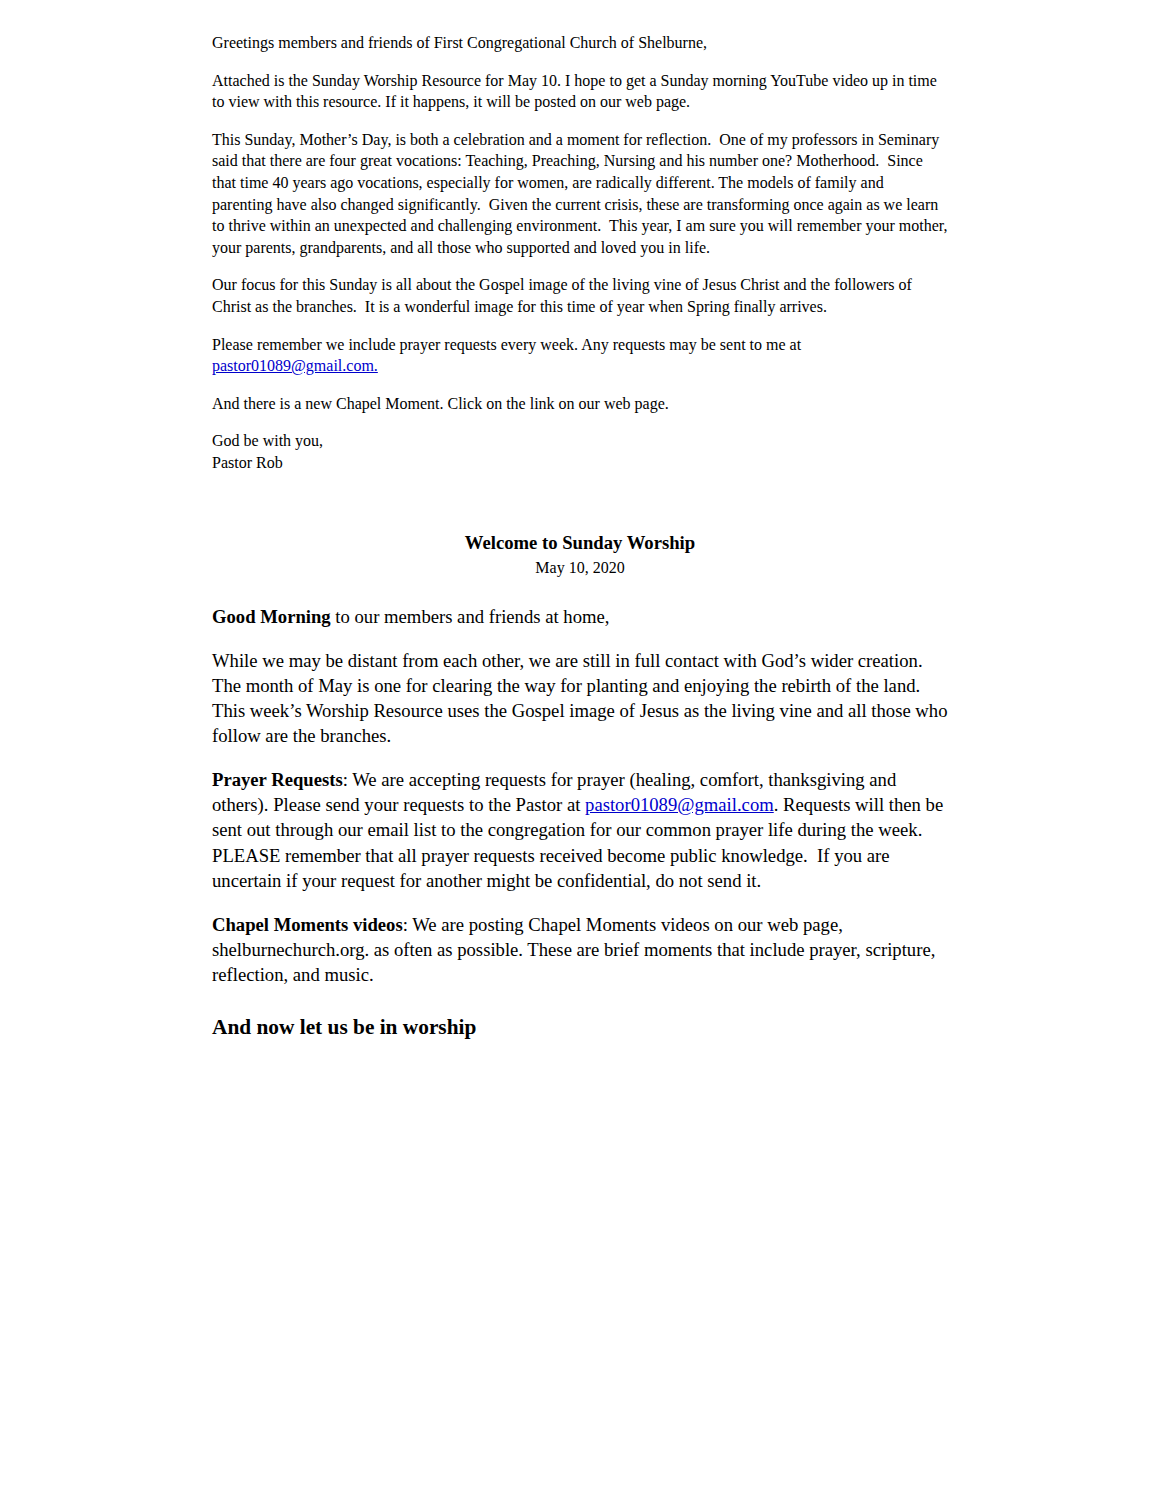Greetings members and friends of First Congregational Church of Shelburne,
Attached is the Sunday Worship Resource for May 10. I hope to get a Sunday morning YouTube video up in time to view with this resource. If it happens, it will be posted on our web page.
This Sunday, Mother’s Day, is both a celebration and a moment for reflection. One of my professors in Seminary said that there are four great vocations: Teaching, Preaching, Nursing and his number one? Motherhood. Since that time 40 years ago vocations, especially for women, are radically different. The models of family and parenting have also changed significantly. Given the current crisis, these are transforming once again as we learn to thrive within an unexpected and challenging environment. This year, I am sure you will remember your mother, your parents, grandparents, and all those who supported and loved you in life.
Our focus for this Sunday is all about the Gospel image of the living vine of Jesus Christ and the followers of Christ as the branches. It is a wonderful image for this time of year when Spring finally arrives.
Please remember we include prayer requests every week. Any requests may be sent to me at pastor01089@gmail.com.
And there is a new Chapel Moment. Click on the link on our web page.
God be with you,
Pastor Rob
Welcome to Sunday Worship
May 10, 2020
Good Morning to our members and friends at home,
While we may be distant from each other, we are still in full contact with God’s wider creation. The month of May is one for clearing the way for planting and enjoying the rebirth of the land. This week’s Worship Resource uses the Gospel image of Jesus as the living vine and all those who follow are the branches.
Prayer Requests: We are accepting requests for prayer (healing, comfort, thanksgiving and others). Please send your requests to the Pastor at pastor01089@gmail.com. Requests will then be sent out through our email list to the congregation for our common prayer life during the week. PLEASE remember that all prayer requests received become public knowledge. If you are uncertain if your request for another might be confidential, do not send it.
Chapel Moments videos: We are posting Chapel Moments videos on our web page, shelburnechurch.org. as often as possible. These are brief moments that include prayer, scripture, reflection, and music.
And now let us be in worship